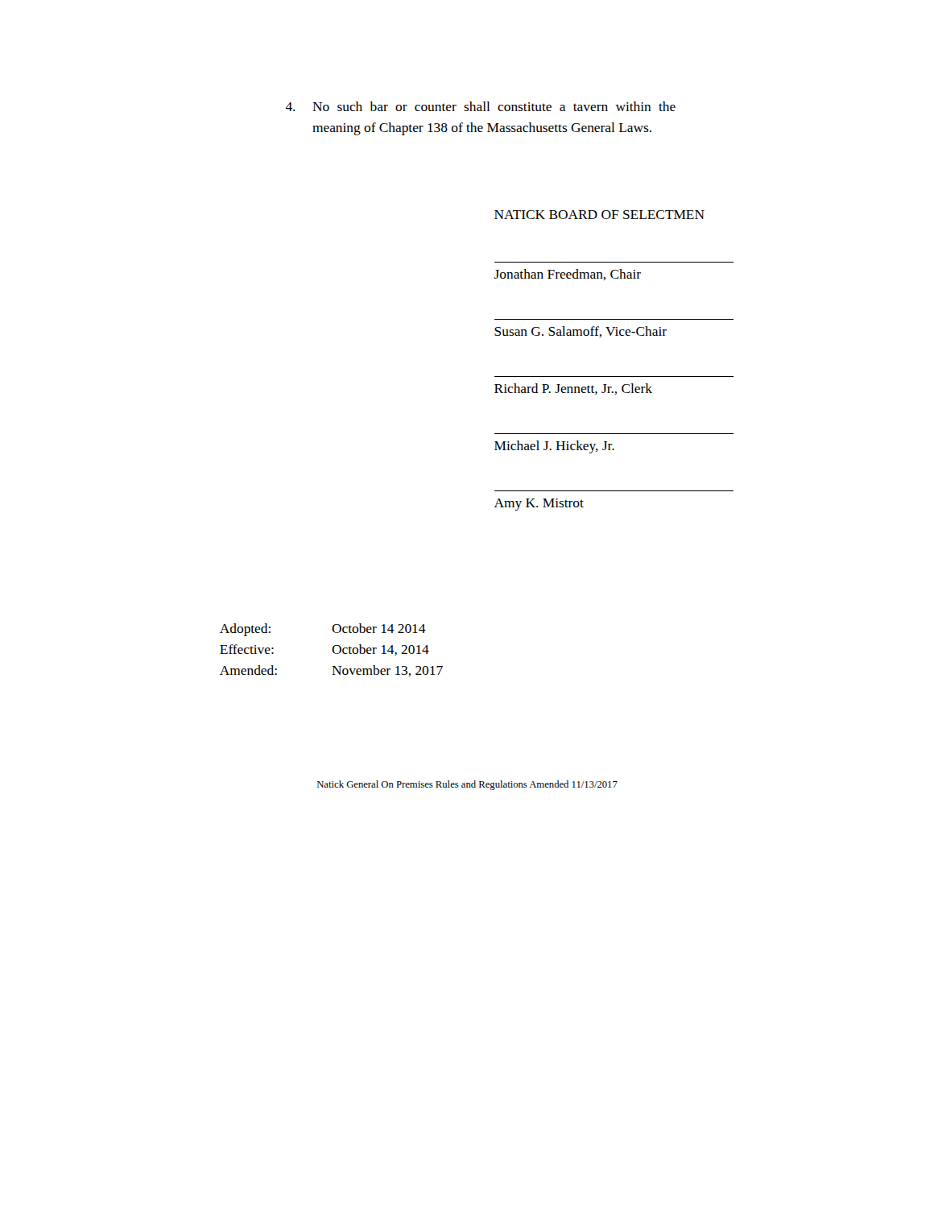4.
No such bar or counter shall constitute a tavern within the meaning of Chapter 138 of the Massachusetts General Laws.
NATICK BOARD OF SELECTMEN
Jonathan Freedman, Chair
Susan G. Salamoff, Vice-Chair
Richard P. Jennett, Jr., Clerk
Michael J. Hickey, Jr.
Amy K. Mistrot
| Adopted: | October 14 2014 |
| Effective: | October 14, 2014 |
| Amended: | November 13, 2017 |
Natick General On Premises Rules and Regulations Amended 11/13/2017